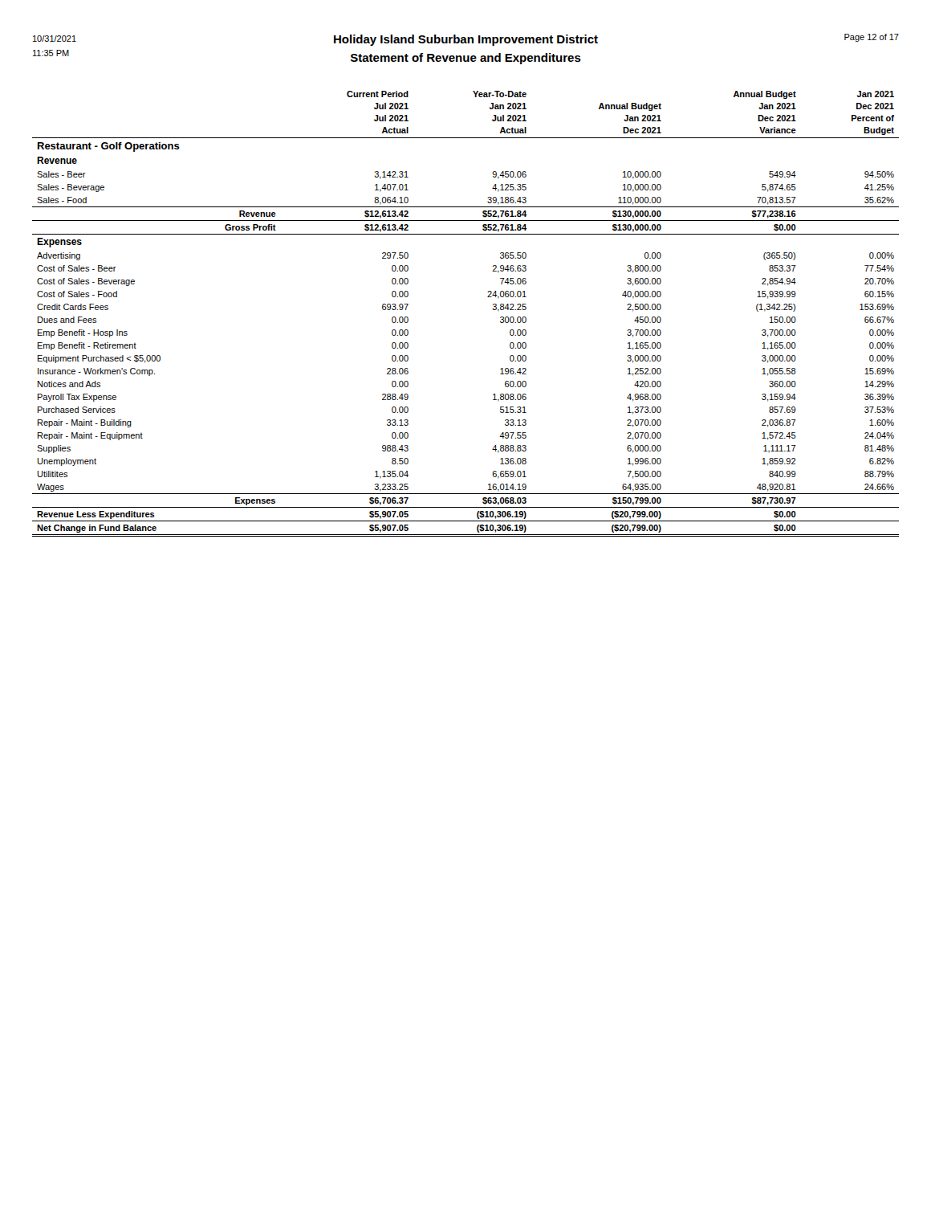10/31/2021
11:35 PM
Page 12 of 17
Holiday Island Suburban Improvement District
Statement of Revenue and Expenditures
| | Current Period Jul 2021 Jul 2021 Actual | Year-To-Date Jan 2021 Jul 2021 Actual | Annual Budget Jan 2021 Dec 2021 | Annual Budget Jan 2021 Dec 2021 Variance | Jan 2021 Dec 2021 Percent of Budget |
| --- | --- | --- | --- | --- | --- |
| Restaurant - Golf Operations |
| Revenue |
| Sales - Beer | 3,142.31 | 9,450.06 | 10,000.00 | 549.94 | 94.50% |
| Sales - Beverage | 1,407.01 | 4,125.35 | 10,000.00 | 5,874.65 | 41.25% |
| Sales - Food | 8,064.10 | 39,186.43 | 110,000.00 | 70,813.57 | 35.62% |
| Revenue | $12,613.42 | $52,761.84 | $130,000.00 | $77,238.16 | |
| Gross Profit | $12,613.42 | $52,761.84 | $130,000.00 | $0.00 | |
| Expenses |
| Advertising | 297.50 | 365.50 | 0.00 | (365.50) | 0.00% |
| Cost of Sales - Beer | 0.00 | 2,946.63 | 3,800.00 | 853.37 | 77.54% |
| Cost of Sales - Beverage | 0.00 | 745.06 | 3,600.00 | 2,854.94 | 20.70% |
| Cost of Sales - Food | 0.00 | 24,060.01 | 40,000.00 | 15,939.99 | 60.15% |
| Credit Cards Fees | 693.97 | 3,842.25 | 2,500.00 | (1,342.25) | 153.69% |
| Dues and Fees | 0.00 | 300.00 | 450.00 | 150.00 | 66.67% |
| Emp Benefit - Hosp Ins | 0.00 | 0.00 | 3,700.00 | 3,700.00 | 0.00% |
| Emp Benefit - Retirement | 0.00 | 0.00 | 1,165.00 | 1,165.00 | 0.00% |
| Equipment Purchased < $5,000 | 0.00 | 0.00 | 3,000.00 | 3,000.00 | 0.00% |
| Insurance - Workmen's Comp. | 28.06 | 196.42 | 1,252.00 | 1,055.58 | 15.69% |
| Notices and Ads | 0.00 | 60.00 | 420.00 | 360.00 | 14.29% |
| Payroll Tax Expense | 288.49 | 1,808.06 | 4,968.00 | 3,159.94 | 36.39% |
| Purchased Services | 0.00 | 515.31 | 1,373.00 | 857.69 | 37.53% |
| Repair - Maint - Building | 33.13 | 33.13 | 2,070.00 | 2,036.87 | 1.60% |
| Repair - Maint - Equipment | 0.00 | 497.55 | 2,070.00 | 1,572.45 | 24.04% |
| Supplies | 988.43 | 4,888.83 | 6,000.00 | 1,111.17 | 81.48% |
| Unemployment | 8.50 | 136.08 | 1,996.00 | 1,859.92 | 6.82% |
| Utilitites | 1,135.04 | 6,659.01 | 7,500.00 | 840.99 | 88.79% |
| Wages | 3,233.25 | 16,014.19 | 64,935.00 | 48,920.81 | 24.66% |
| Expenses | $6,706.37 | $63,068.03 | $150,799.00 | $87,730.97 | |
| Revenue Less Expenditures | $5,907.05 | ($10,306.19) | ($20,799.00) | $0.00 | |
| Net Change in Fund Balance | $5,907.05 | ($10,306.19) | ($20,799.00) | $0.00 | |